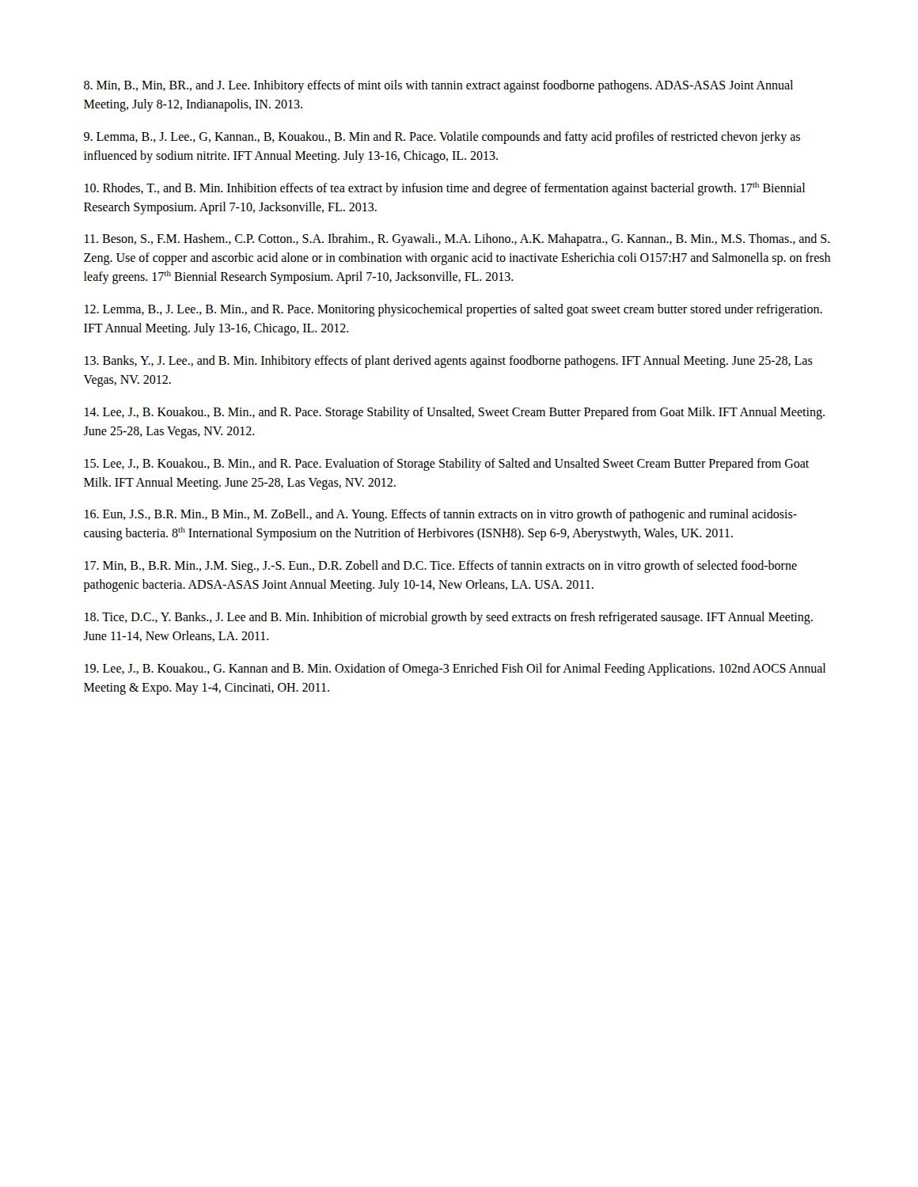8. Min, B., Min, BR., and J. Lee. Inhibitory effects of mint oils with tannin extract against foodborne pathogens. ADAS-ASAS Joint Annual Meeting, July 8-12, Indianapolis, IN. 2013.
9. Lemma, B., J. Lee., G, Kannan., B, Kouakou., B. Min and R. Pace. Volatile compounds and fatty acid profiles of restricted chevon jerky as influenced by sodium nitrite. IFT Annual Meeting. July 13-16, Chicago, IL. 2013.
10. Rhodes, T., and B. Min. Inhibition effects of tea extract by infusion time and degree of fermentation against bacterial growth. 17th Biennial Research Symposium. April 7-10, Jacksonville, FL. 2013.
11. Beson, S., F.M. Hashem., C.P. Cotton., S.A. Ibrahim., R. Gyawali., M.A. Lihono., A.K. Mahapatra., G. Kannan., B. Min., M.S. Thomas., and S. Zeng. Use of copper and ascorbic acid alone or in combination with organic acid to inactivate Esherichia coli O157:H7 and Salmonella sp. on fresh leafy greens. 17th Biennial Research Symposium. April 7-10, Jacksonville, FL. 2013.
12. Lemma, B., J. Lee., B. Min., and R. Pace. Monitoring physicochemical properties of salted goat sweet cream butter stored under refrigeration. IFT Annual Meeting. July 13-16, Chicago, IL. 2012.
13. Banks, Y., J. Lee., and B. Min. Inhibitory effects of plant derived agents against foodborne pathogens. IFT Annual Meeting. June 25-28, Las Vegas, NV. 2012.
14. Lee, J., B. Kouakou., B. Min., and R. Pace. Storage Stability of Unsalted, Sweet Cream Butter Prepared from Goat Milk. IFT Annual Meeting. June 25-28, Las Vegas, NV. 2012.
15. Lee, J., B. Kouakou., B. Min., and R. Pace. Evaluation of Storage Stability of Salted and Unsalted Sweet Cream Butter Prepared from Goat Milk. IFT Annual Meeting. June 25-28, Las Vegas, NV. 2012.
16. Eun, J.S., B.R. Min., B Min., M. ZoBell., and A. Young. Effects of tannin extracts on in vitro growth of pathogenic and ruminal acidosis-causing bacteria. 8th International Symposium on the Nutrition of Herbivores (ISNH8). Sep 6-9, Aberystwyth, Wales, UK. 2011.
17. Min, B., B.R. Min., J.M. Sieg., J.-S. Eun., D.R. Zobell and D.C. Tice. Effects of tannin extracts on in vitro growth of selected food-borne pathogenic bacteria. ADSA-ASAS Joint Annual Meeting. July 10-14, New Orleans, LA. USA. 2011.
18. Tice, D.C., Y. Banks., J. Lee and B. Min. Inhibition of microbial growth by seed extracts on fresh refrigerated sausage. IFT Annual Meeting. June 11-14, New Orleans, LA. 2011.
19. Lee, J., B. Kouakou., G. Kannan and B. Min. Oxidation of Omega-3 Enriched Fish Oil for Animal Feeding Applications. 102nd AOCS Annual Meeting & Expo. May 1-4, Cincinati, OH. 2011.